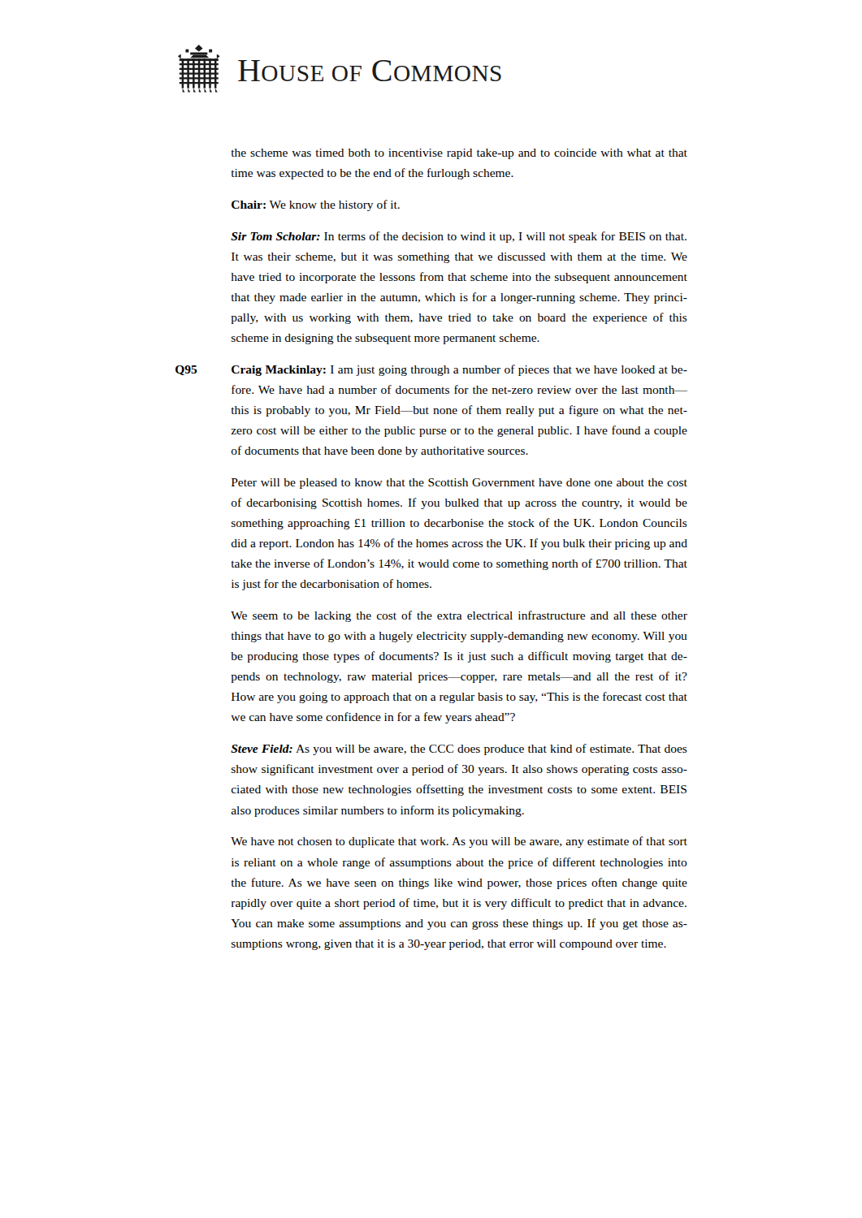HOUSE OF COMMONS
the scheme was timed both to incentivise rapid take-up and to coincide with what at that time was expected to be the end of the furlough scheme.
Chair: We know the history of it.
Sir Tom Scholar: In terms of the decision to wind it up, I will not speak for BEIS on that. It was their scheme, but it was something that we discussed with them at the time. We have tried to incorporate the lessons from that scheme into the subsequent announcement that they made earlier in the autumn, which is for a longer-running scheme. They principally, with us working with them, have tried to take on board the experience of this scheme in designing the subsequent more permanent scheme.
Q95
Craig Mackinlay: I am just going through a number of pieces that we have looked at before. We have had a number of documents for the net-zero review over the last month—this is probably to you, Mr Field—but none of them really put a figure on what the net-zero cost will be either to the public purse or to the general public. I have found a couple of documents that have been done by authoritative sources.
Peter will be pleased to know that the Scottish Government have done one about the cost of decarbonising Scottish homes. If you bulked that up across the country, it would be something approaching £1 trillion to decarbonise the stock of the UK. London Councils did a report. London has 14% of the homes across the UK. If you bulk their pricing up and take the inverse of London’s 14%, it would come to something north of £700 trillion. That is just for the decarbonisation of homes.
We seem to be lacking the cost of the extra electrical infrastructure and all these other things that have to go with a hugely electricity supply-demanding new economy. Will you be producing those types of documents? Is it just such a difficult moving target that depends on technology, raw material prices—copper, rare metals—and all the rest of it? How are you going to approach that on a regular basis to say, “This is the forecast cost that we can have some confidence in for a few years ahead”?
Steve Field: As you will be aware, the CCC does produce that kind of estimate. That does show significant investment over a period of 30 years. It also shows operating costs associated with those new technologies offsetting the investment costs to some extent. BEIS also produces similar numbers to inform its policymaking.
We have not chosen to duplicate that work. As you will be aware, any estimate of that sort is reliant on a whole range of assumptions about the price of different technologies into the future. As we have seen on things like wind power, those prices often change quite rapidly over quite a short period of time, but it is very difficult to predict that in advance. You can make some assumptions and you can gross these things up. If you get those assumptions wrong, given that it is a 30-year period, that error will compound over time.